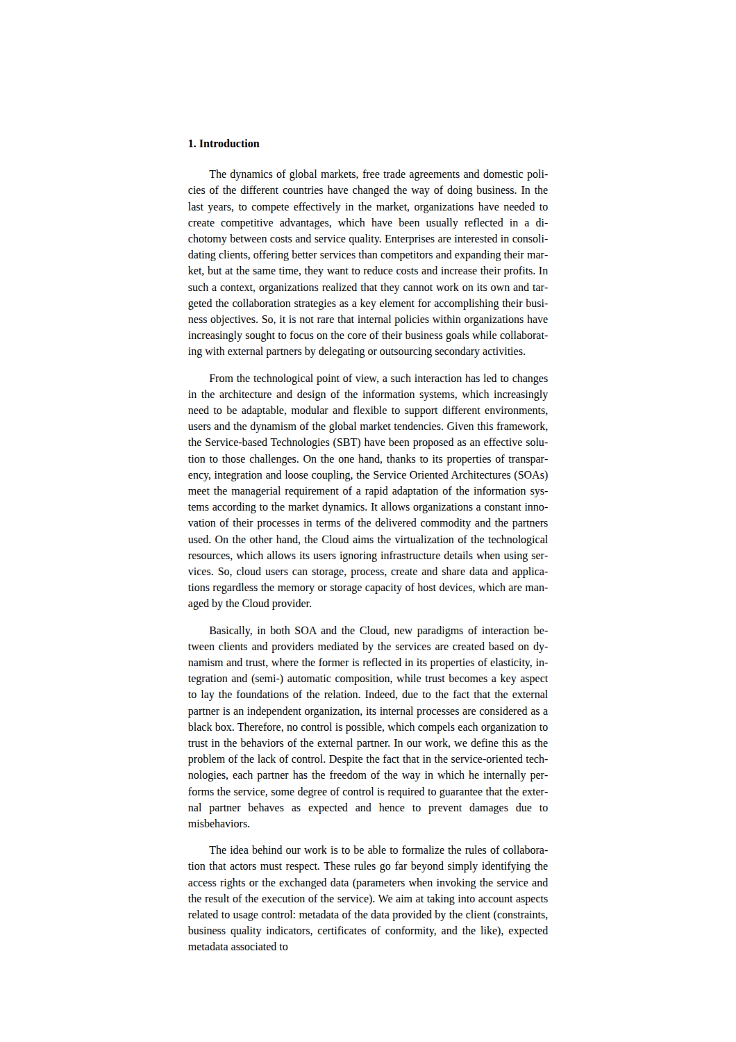1. Introduction
The dynamics of global markets, free trade agreements and domestic policies of the different countries have changed the way of doing business. In the last years, to compete effectively in the market, organizations have needed to create competitive advantages, which have been usually reflected in a dichotomy between costs and service quality. Enterprises are interested in consolidating clients, offering better services than competitors and expanding their market, but at the same time, they want to reduce costs and increase their profits. In such a context, organizations realized that they cannot work on its own and targeted the collaboration strategies as a key element for accomplishing their business objectives. So, it is not rare that internal policies within organizations have increasingly sought to focus on the core of their business goals while collaborating with external partners by delegating or outsourcing secondary activities.
From the technological point of view, a such interaction has led to changes in the architecture and design of the information systems, which increasingly need to be adaptable, modular and flexible to support different environments, users and the dynamism of the global market tendencies. Given this framework, the Service-based Technologies (SBT) have been proposed as an effective solution to those challenges. On the one hand, thanks to its properties of transparency, integration and loose coupling, the Service Oriented Architectures (SOAs) meet the managerial requirement of a rapid adaptation of the information systems according to the market dynamics. It allows organizations a constant innovation of their processes in terms of the delivered commodity and the partners used. On the other hand, the Cloud aims the virtualization of the technological resources, which allows its users ignoring infrastructure details when using services. So, cloud users can storage, process, create and share data and applications regardless the memory or storage capacity of host devices, which are managed by the Cloud provider.
Basically, in both SOA and the Cloud, new paradigms of interaction between clients and providers mediated by the services are created based on dynamism and trust, where the former is reflected in its properties of elasticity, integration and (semi-) automatic composition, while trust becomes a key aspect to lay the foundations of the relation. Indeed, due to the fact that the external partner is an independent organization, its internal processes are considered as a black box. Therefore, no control is possible, which compels each organization to trust in the behaviors of the external partner. In our work, we define this as the problem of the lack of control. Despite the fact that in the service-oriented technologies, each partner has the freedom of the way in which he internally performs the service, some degree of control is required to guarantee that the external partner behaves as expected and hence to prevent damages due to misbehaviors.
The idea behind our work is to be able to formalize the rules of collaboration that actors must respect. These rules go far beyond simply identifying the access rights or the exchanged data (parameters when invoking the service and the result of the execution of the service). We aim at taking into account aspects related to usage control: metadata of the data provided by the client (constraints, business quality indicators, certificates of conformity, and the like), expected metadata associated to